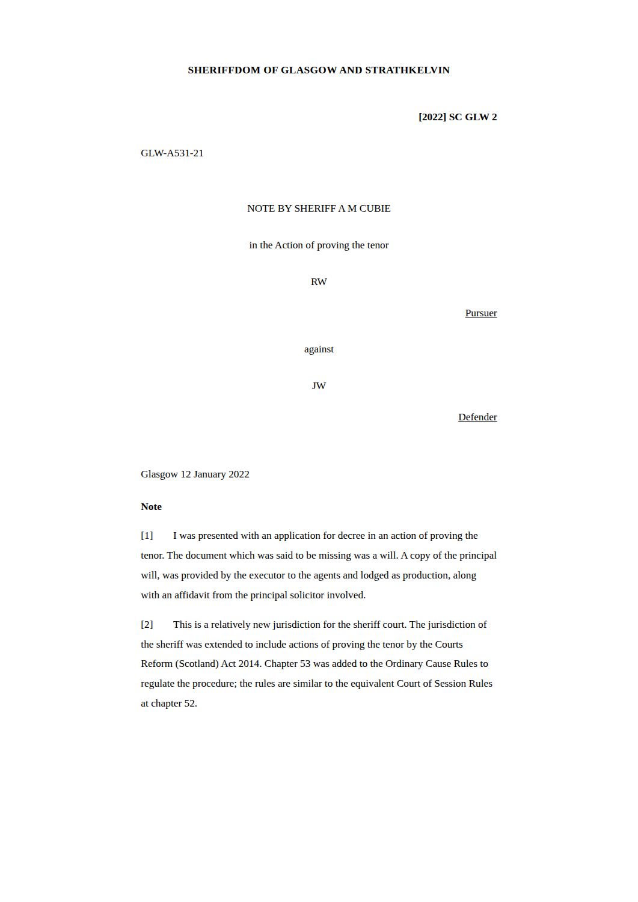SHERIFFDOM OF GLASGOW AND STRATHKELVIN
[2022] SC GLW 2
GLW-A531-21
NOTE BY SHERIFF A M CUBIE
in the Action of proving the tenor
RW
Pursuer
against
JW
Defender
Glasgow 12 January 2022
Note
[1] I was presented with an application for decree in an action of proving the tenor. The document which was said to be missing was a will. A copy of the principal will, was provided by the executor to the agents and lodged as production, along with an affidavit from the principal solicitor involved.
[2] This is a relatively new jurisdiction for the sheriff court. The jurisdiction of the sheriff was extended to include actions of proving the tenor by the Courts Reform (Scotland) Act 2014. Chapter 53 was added to the Ordinary Cause Rules to regulate the procedure; the rules are similar to the equivalent Court of Session Rules at chapter 52.